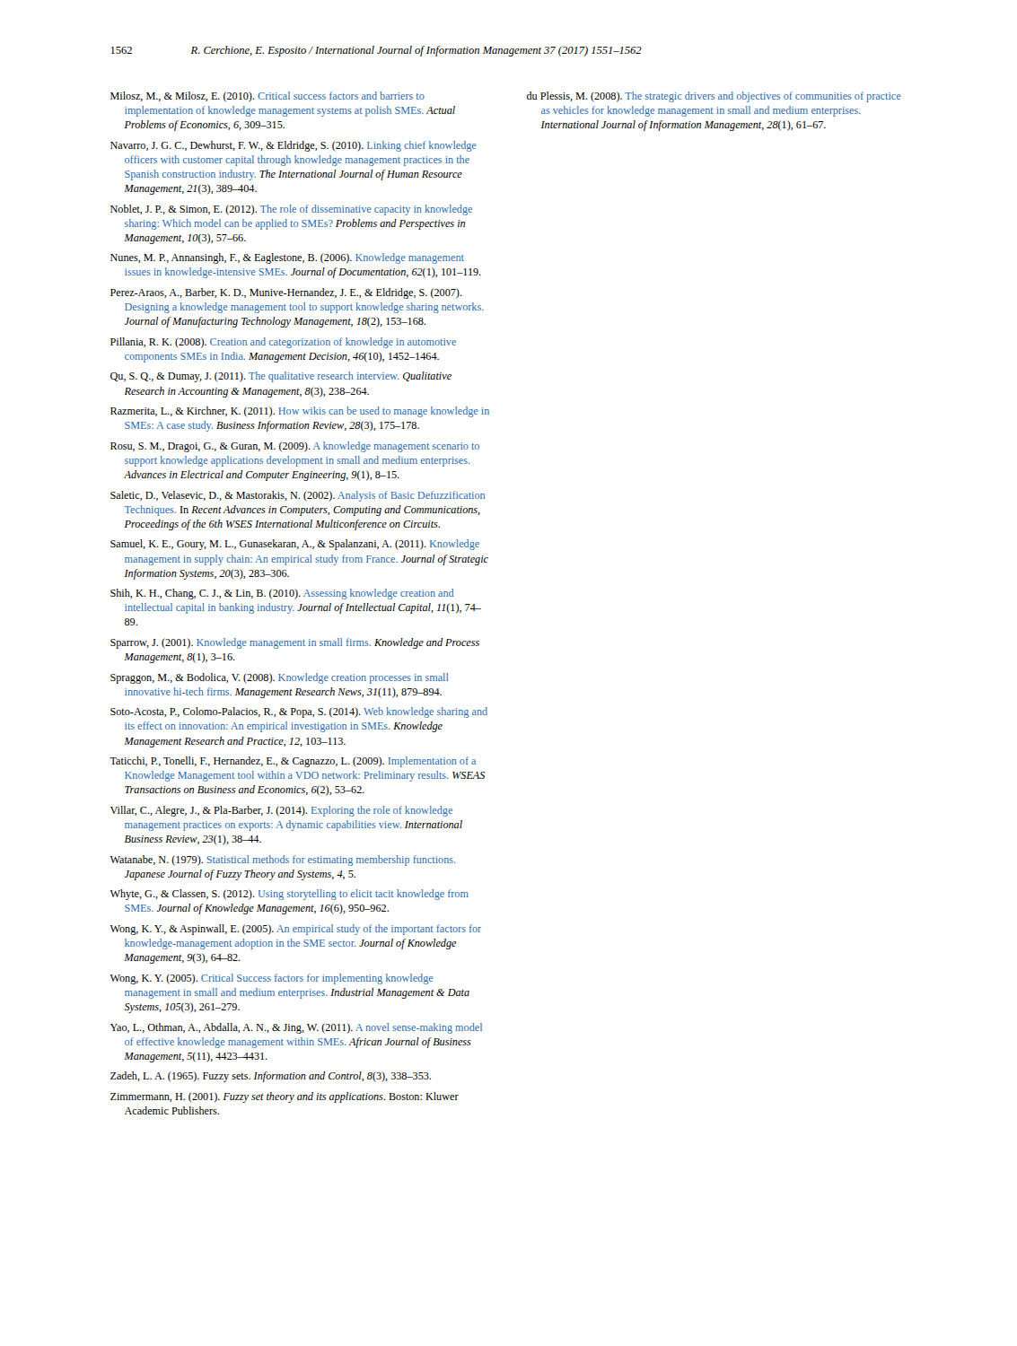1562
R. Cerchione, E. Esposito / International Journal of Information Management 37 (2017) 1551–1562
Milosz, M., & Milosz, E. (2010). Critical success factors and barriers to implementation of knowledge management systems at polish SMEs. Actual Problems of Economics, 6, 309–315.
Navarro, J. G. C., Dewhurst, F. W., & Eldridge, S. (2010). Linking chief knowledge officers with customer capital through knowledge management practices in the Spanish construction industry. The International Journal of Human Resource Management, 21(3), 389–404.
Noblet, J. P., & Simon, E. (2012). The role of disseminative capacity in knowledge sharing: Which model can be applied to SMEs? Problems and Perspectives in Management, 10(3), 57–66.
Nunes, M. P., Annansingh, F., & Eaglestone, B. (2006). Knowledge management issues in knowledge-intensive SMEs. Journal of Documentation, 62(1), 101–119.
Perez-Araos, A., Barber, K. D., Munive-Hernandez, J. E., & Eldridge, S. (2007). Designing a knowledge management tool to support knowledge sharing networks. Journal of Manufacturing Technology Management, 18(2), 153–168.
Pillania, R. K. (2008). Creation and categorization of knowledge in automotive components SMEs in India. Management Decision, 46(10), 1452–1464.
Qu, S. Q., & Dumay, J. (2011). The qualitative research interview. Qualitative Research in Accounting & Management, 8(3), 238–264.
Razmerita, L., & Kirchner, K. (2011). How wikis can be used to manage knowledge in SMEs: A case study. Business Information Review, 28(3), 175–178.
Rosu, S. M., Dragoi, G., & Guran, M. (2009). A knowledge management scenario to support knowledge applications development in small and medium enterprises. Advances in Electrical and Computer Engineering, 9(1), 8–15.
Saletic, D., Velasevic, D., & Mastorakis, N. (2002). Analysis of Basic Defuzzification Techniques. In Recent Advances in Computers, Computing and Communications, Proceedings of the 6th WSES International Multiconference on Circuits.
Samuel, K. E., Goury, M. L., Gunasekaran, A., & Spalanzani, A. (2011). Knowledge management in supply chain: An empirical study from France. Journal of Strategic Information Systems, 20(3), 283–306.
Shih, K. H., Chang, C. J., & Lin, B. (2010). Assessing knowledge creation and intellectual capital in banking industry. Journal of Intellectual Capital, 11(1), 74–89.
Sparrow, J. (2001). Knowledge management in small firms. Knowledge and Process Management, 8(1), 3–16.
Spraggon, M., & Bodolica, V. (2008). Knowledge creation processes in small innovative hi-tech firms. Management Research News, 31(11), 879–894.
Soto-Acosta, P., Colomo-Palacios, R., & Popa, S. (2014). Web knowledge sharing and its effect on innovation: An empirical investigation in SMEs. Knowledge Management Research and Practice, 12, 103–113.
Taticchi, P., Tonelli, F., Hernandez, E., & Cagnazzo, L. (2009). Implementation of a Knowledge Management tool within a VDO network: Preliminary results. WSEAS Transactions on Business and Economics, 6(2), 53–62.
Villar, C., Alegre, J., & Pla-Barber, J. (2014). Exploring the role of knowledge management practices on exports: A dynamic capabilities view. International Business Review, 23(1), 38–44.
Watanabe, N. (1979). Statistical methods for estimating membership functions. Japanese Journal of Fuzzy Theory and Systems, 4, 5.
Whyte, G., & Classen, S. (2012). Using storytelling to elicit tacit knowledge from SMEs. Journal of Knowledge Management, 16(6), 950–962.
Wong, K. Y., & Aspinwall, E. (2005). An empirical study of the important factors for knowledge-management adoption in the SME sector. Journal of Knowledge Management, 9(3), 64–82.
Wong, K. Y. (2005). Critical Success factors for implementing knowledge management in small and medium enterprises. Industrial Management & Data Systems, 105(3), 261–279.
Yao, L., Othman, A., Abdalla, A. N., & Jing, W. (2011). A novel sense-making model of effective knowledge management within SMEs. African Journal of Business Management, 5(11), 4423–4431.
Zadeh, L. A. (1965). Fuzzy sets. Information and Control, 8(3), 338–353.
Zimmermann, H. (2001). Fuzzy set theory and its applications. Boston: Kluwer Academic Publishers.
du Plessis, M. (2008). The strategic drivers and objectives of communities of practice as vehicles for knowledge management in small and medium enterprises. International Journal of Information Management, 28(1), 61–67.